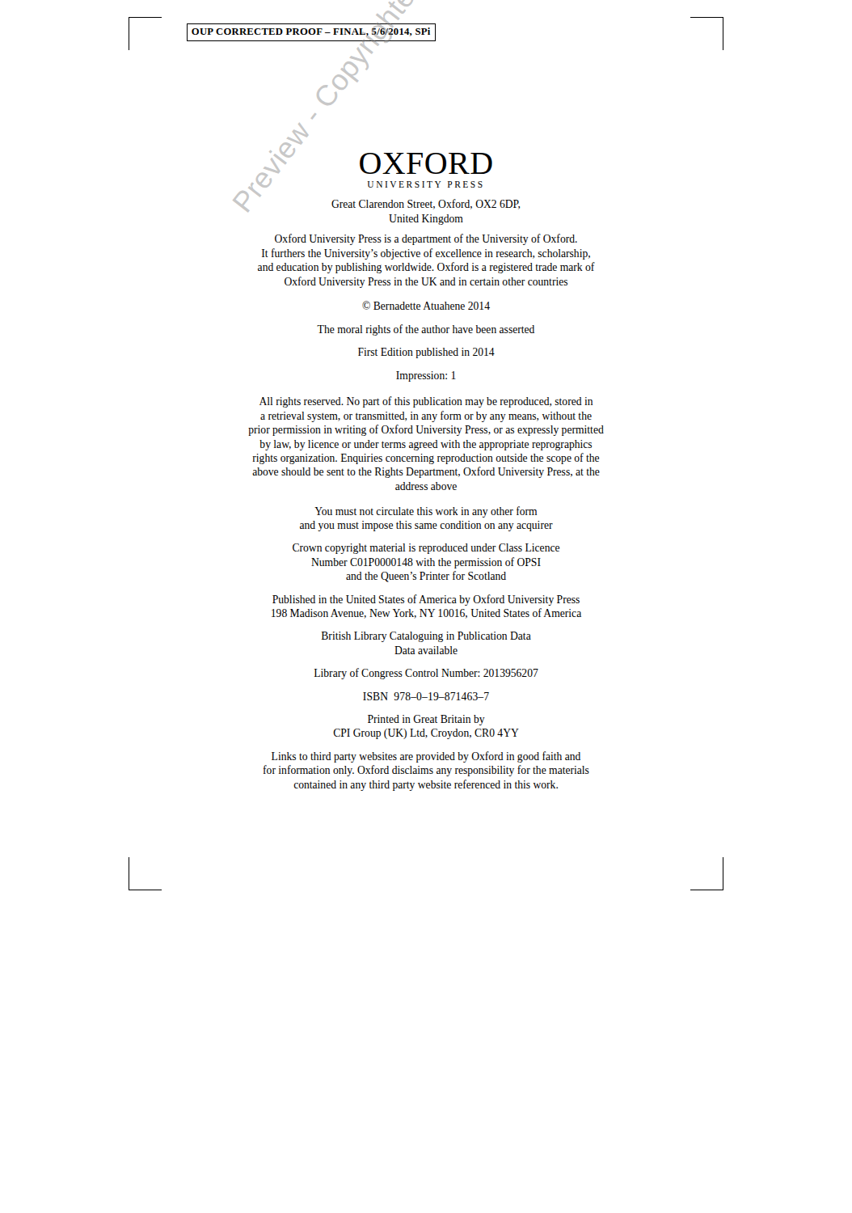OUP CORRECTED PROOF – FINAL, 5/6/2014, SPi
Preview - Copyrighted Material
OXFORD
UNIVERSITY PRESS
Great Clarendon Street, Oxford, OX2 6DP,
United Kingdom
Oxford University Press is a department of the University of Oxford.
It furthers the University’s objective of excellence in research, scholarship,
and education by publishing worldwide. Oxford is a registered trade mark of
Oxford University Press in the UK and in certain other countries
© Bernadette Atuahene 2014
The moral rights of the author have been asserted
First Edition published in 2014
Impression: 1
All rights reserved. No part of this publication may be reproduced, stored in
a retrieval system, or transmitted, in any form or by any means, without the
prior permission in writing of Oxford University Press, or as expressly permitted
by law, by licence or under terms agreed with the appropriate reprographics
rights organization. Enquiries concerning reproduction outside the scope of the
above should be sent to the Rights Department, Oxford University Press, at the
address above
You must not circulate this work in any other form
and you must impose this same condition on any acquirer
Crown copyright material is reproduced under Class Licence
Number C01P0000148 with the permission of OPSI
and the Queen’s Printer for Scotland
Published in the United States of America by Oxford University Press
198 Madison Avenue, New York, NY 10016, United States of America
British Library Cataloguing in Publication Data
Data available
Library of Congress Control Number: 2013956207
ISBN 978–0–19–871463–7
Printed in Great Britain by
CPI Group (UK) Ltd, Croydon, CR0 4YY
Links to third party websites are provided by Oxford in good faith and
for information only. Oxford disclaims any responsibility for the materials
contained in any third party website referenced in this work.